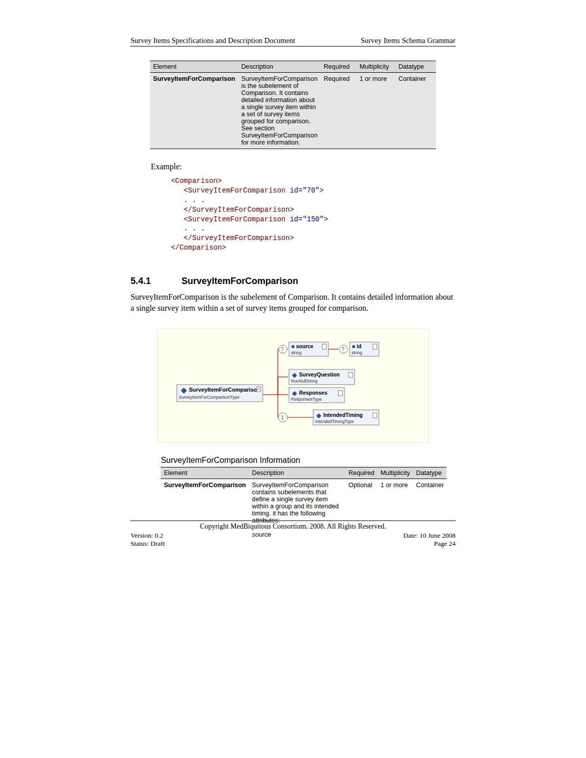Survey Items Specifications and Description Document
Survey Items Schema Grammar
| Element | Description | Required | Multiplicity | Datatype |
| --- | --- | --- | --- | --- |
| SurveyItemForComparison | SurveyItemForComparison is the subelement of Comparison. It contains detailed information about a single survey item within a set of survey items grouped for comparison. See section SurveyItemForComparison for more information. | Required | 1 or more | Container |
Example:
<Comparison>
   <SurveyItemForComparison id="70">
   . . .
   </SurveyItemForComparison>
   <SurveyItemForComparison id="150">
   . . .
   </SurveyItemForComparison>
</Comparison>
5.4.1 SurveyItemForComparison
SurveyItemForComparison is the subelement of Comparison. It contains detailed information about a single survey item within a set of survey items grouped for comparison.
SurveyItemForComparison SurveyItemForComparisonType ? source string ? id string SurveyQuestion NonNullString Responses ResponsesType 1 IntendedTiming IntendedTimingType
SurveyItemForComparison Information
| Element | Description | Required | Multiplicity | Datatype |
| --- | --- | --- | --- | --- |
| SurveyItemForComparison | SurveyItemForComparison contains subelements that define a single survey item within a group and its intended timing. it has the following attributes: source | Optional | 1 or more | Container |
Copyright MedBiquitous Consortium, 2008. All Rights Reserved.
Version: 0.2
Status: Draft
Date: 10 June 2008
Page 24